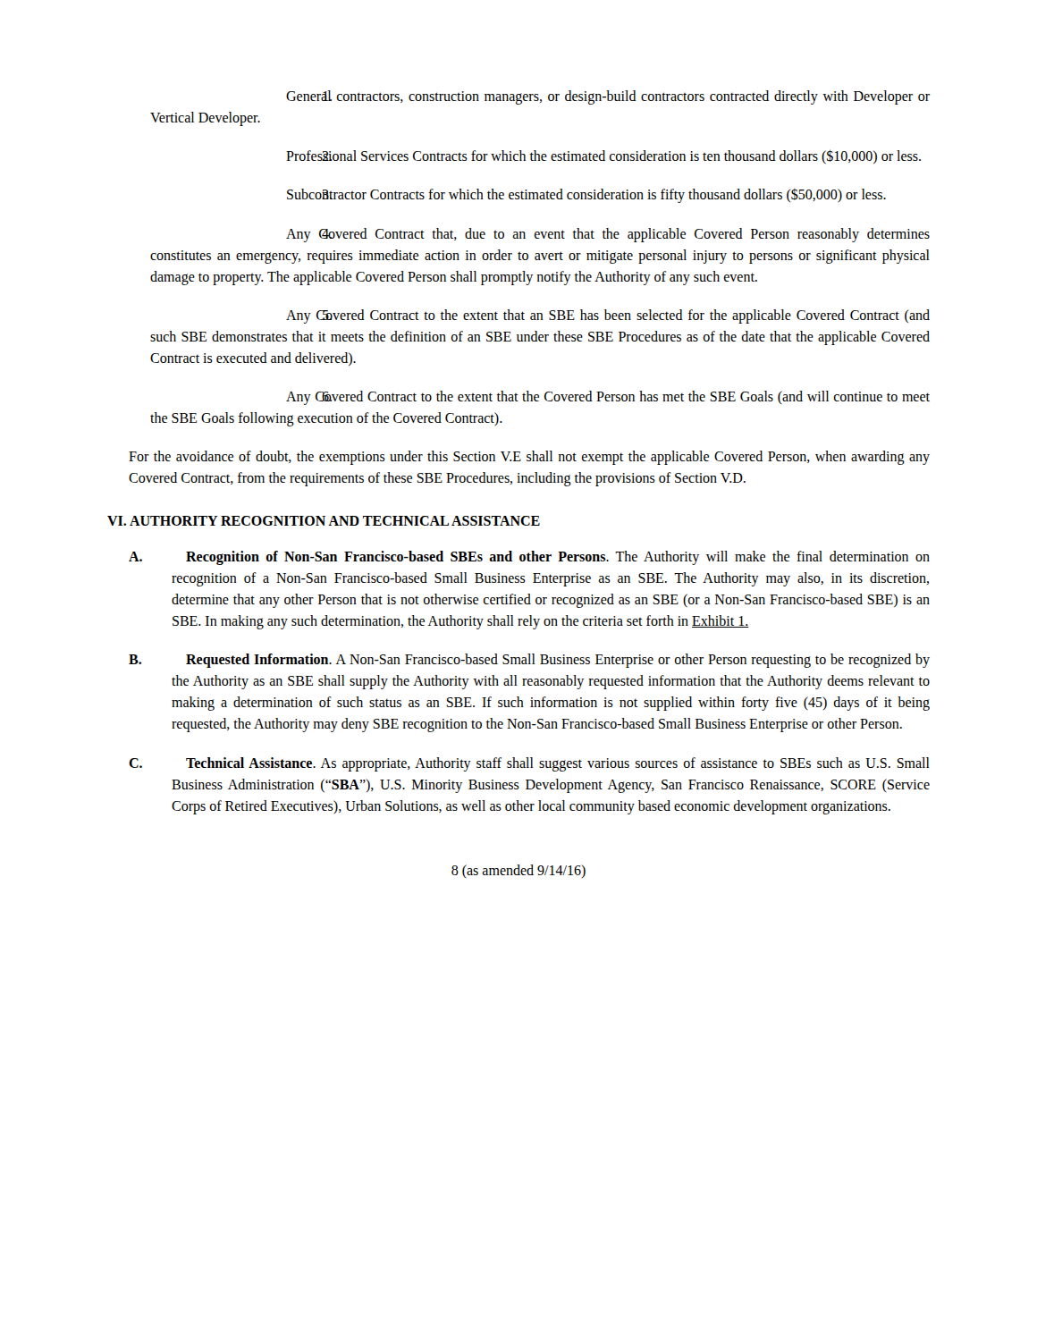1. General contractors, construction managers, or design-build contractors contracted directly with Developer or Vertical Developer.
2. Professional Services Contracts for which the estimated consideration is ten thousand dollars ($10,000) or less.
3. Subcontractor Contracts for which the estimated consideration is fifty thousand dollars ($50,000) or less.
4. Any Covered Contract that, due to an event that the applicable Covered Person reasonably determines constitutes an emergency, requires immediate action in order to avert or mitigate personal injury to persons or significant physical damage to property. The applicable Covered Person shall promptly notify the Authority of any such event.
5. Any Covered Contract to the extent that an SBE has been selected for the applicable Covered Contract (and such SBE demonstrates that it meets the definition of an SBE under these SBE Procedures as of the date that the applicable Covered Contract is executed and delivered).
6. Any Covered Contract to the extent that the Covered Person has met the SBE Goals (and will continue to meet the SBE Goals following execution of the Covered Contract).
For the avoidance of doubt, the exemptions under this Section V.E shall not exempt the applicable Covered Person, when awarding any Covered Contract, from the requirements of these SBE Procedures, including the provisions of Section V.D.
VI. AUTHORITY RECOGNITION AND TECHNICAL ASSISTANCE
A. Recognition of Non-San Francisco-based SBEs and other Persons. The Authority will make the final determination on recognition of a Non-San Francisco-based Small Business Enterprise as an SBE. The Authority may also, in its discretion, determine that any other Person that is not otherwise certified or recognized as an SBE (or a Non-San Francisco-based SBE) is an SBE. In making any such determination, the Authority shall rely on the criteria set forth in Exhibit 1.
B. Requested Information. A Non-San Francisco-based Small Business Enterprise or other Person requesting to be recognized by the Authority as an SBE shall supply the Authority with all reasonably requested information that the Authority deems relevant to making a determination of such status as an SBE. If such information is not supplied within forty five (45) days of it being requested, the Authority may deny SBE recognition to the Non-San Francisco-based Small Business Enterprise or other Person.
C. Technical Assistance. As appropriate, Authority staff shall suggest various sources of assistance to SBEs such as U.S. Small Business Administration (“SBA”), U.S. Minority Business Development Agency, San Francisco Renaissance, SCORE (Service Corps of Retired Executives), Urban Solutions, as well as other local community based economic development organizations.
8 (as amended 9/14/16)